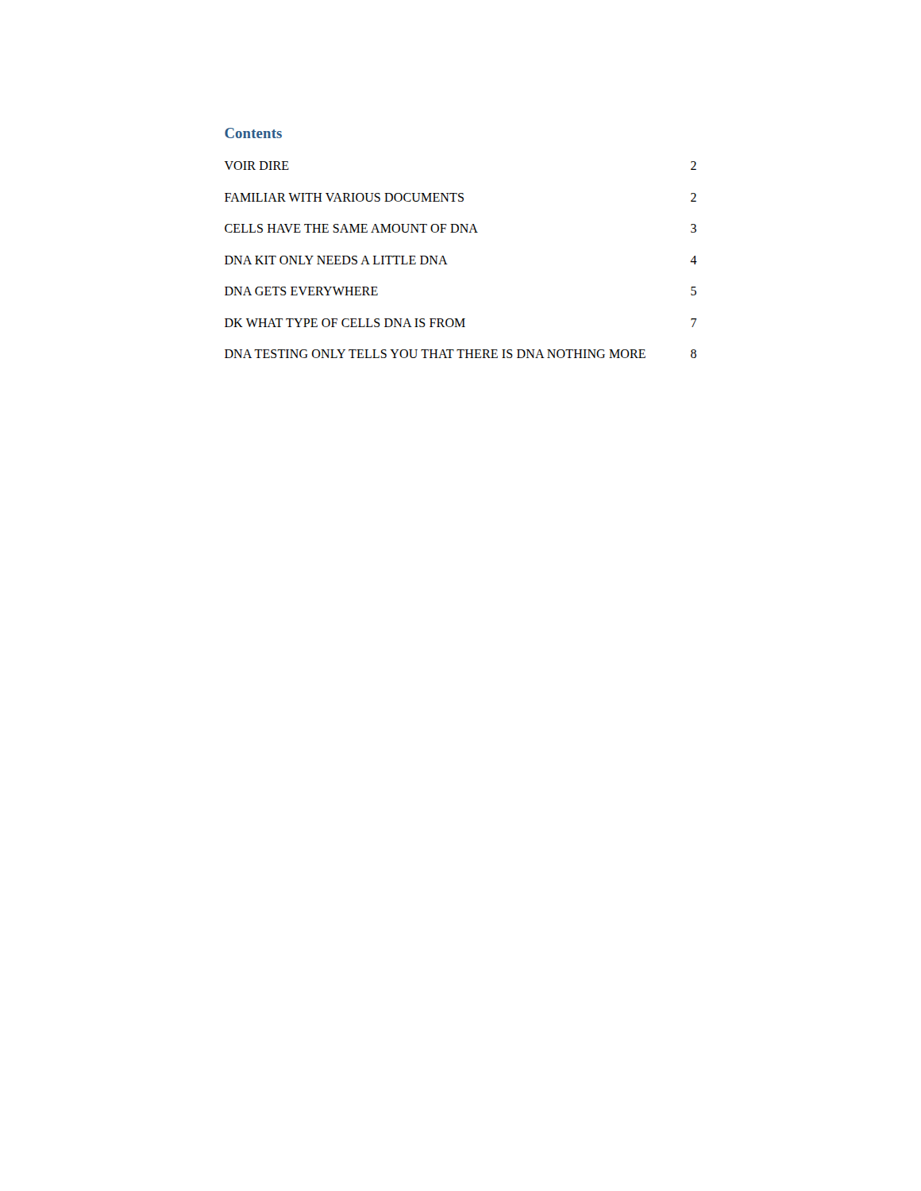Contents
| VOIR DIRE | 2 |
| FAMILIAR WITH VARIOUS DOCUMENTS | 2 |
| CELLS HAVE THE SAME AMOUNT OF DNA | 3 |
| DNA KIT ONLY NEEDS A LITTLE DNA | 4 |
| DNA GETS EVERYWHERE | 5 |
| DK WHAT TYPE OF CELLS DNA IS FROM | 7 |
| DNA TESTING ONLY TELLS YOU THAT THERE IS DNA NOTHING MORE | 8 |